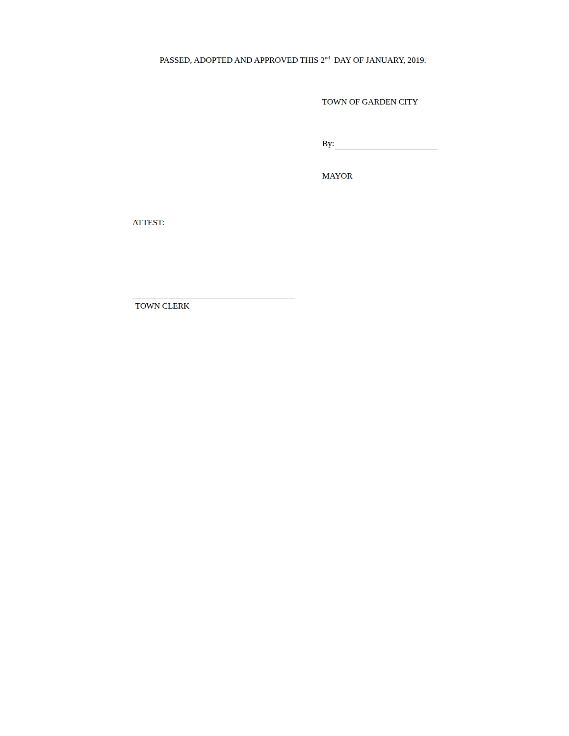PASSED, ADOPTED AND APPROVED THIS 2nd DAY OF JANUARY, 2019.
TOWN OF GARDEN CITY
By:
MAYOR
ATTEST:
TOWN CLERK